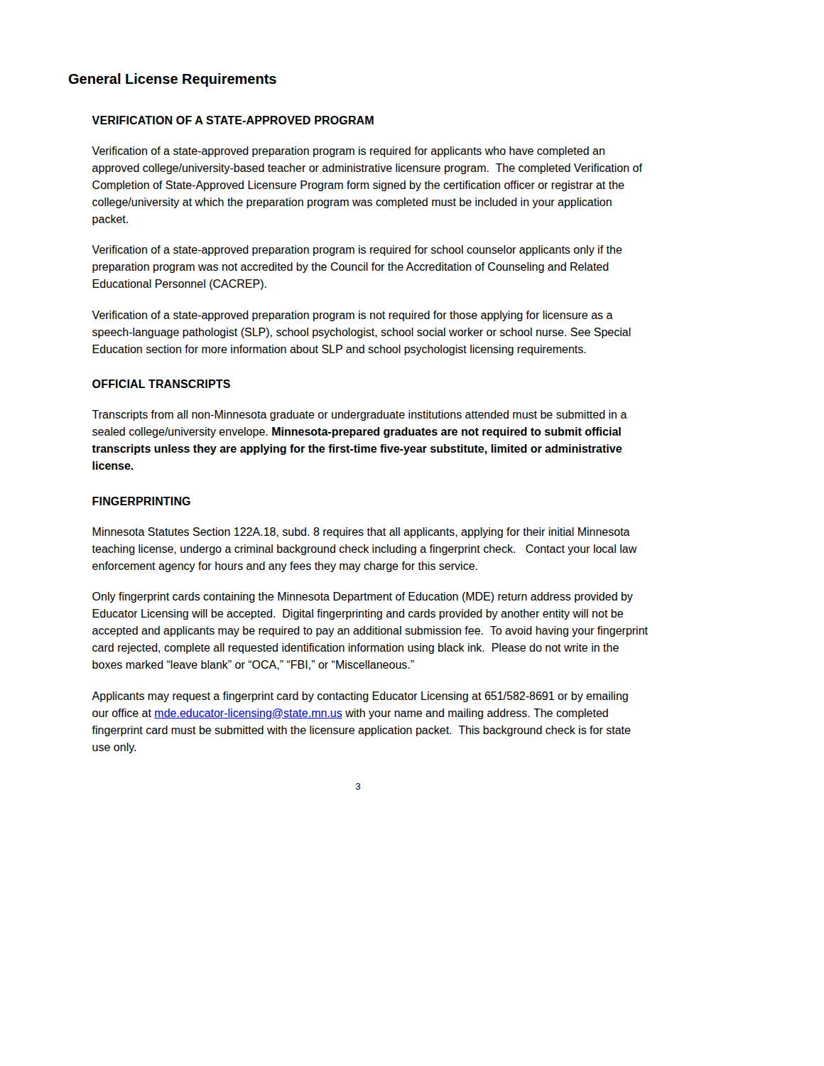General License Requirements
VERIFICATION OF A STATE-APPROVED PROGRAM
Verification of a state-approved preparation program is required for applicants who have completed an approved college/university-based teacher or administrative licensure program. The completed Verification of Completion of State-Approved Licensure Program form signed by the certification officer or registrar at the college/university at which the preparation program was completed must be included in your application packet.
Verification of a state-approved preparation program is required for school counselor applicants only if the preparation program was not accredited by the Council for the Accreditation of Counseling and Related Educational Personnel (CACREP).
Verification of a state-approved preparation program is not required for those applying for licensure as a speech-language pathologist (SLP), school psychologist, school social worker or school nurse. See Special Education section for more information about SLP and school psychologist licensing requirements.
OFFICIAL TRANSCRIPTS
Transcripts from all non-Minnesota graduate or undergraduate institutions attended must be submitted in a sealed college/university envelope. Minnesota-prepared graduates are not required to submit official transcripts unless they are applying for the first-time five-year substitute, limited or administrative license.
FINGERPRINTING
Minnesota Statutes Section 122A.18, subd. 8 requires that all applicants, applying for their initial Minnesota teaching license, undergo a criminal background check including a fingerprint check. Contact your local law enforcement agency for hours and any fees they may charge for this service.
Only fingerprint cards containing the Minnesota Department of Education (MDE) return address provided by Educator Licensing will be accepted. Digital fingerprinting and cards provided by another entity will not be accepted and applicants may be required to pay an additional submission fee. To avoid having your fingerprint card rejected, complete all requested identification information using black ink. Please do not write in the boxes marked “leave blank” or “OCA,” “FBI,” or “Miscellaneous.”
Applicants may request a fingerprint card by contacting Educator Licensing at 651/582-8691 or by emailing our office at mde.educator-licensing@state.mn.us with your name and mailing address. The completed fingerprint card must be submitted with the licensure application packet. This background check is for state use only.
3